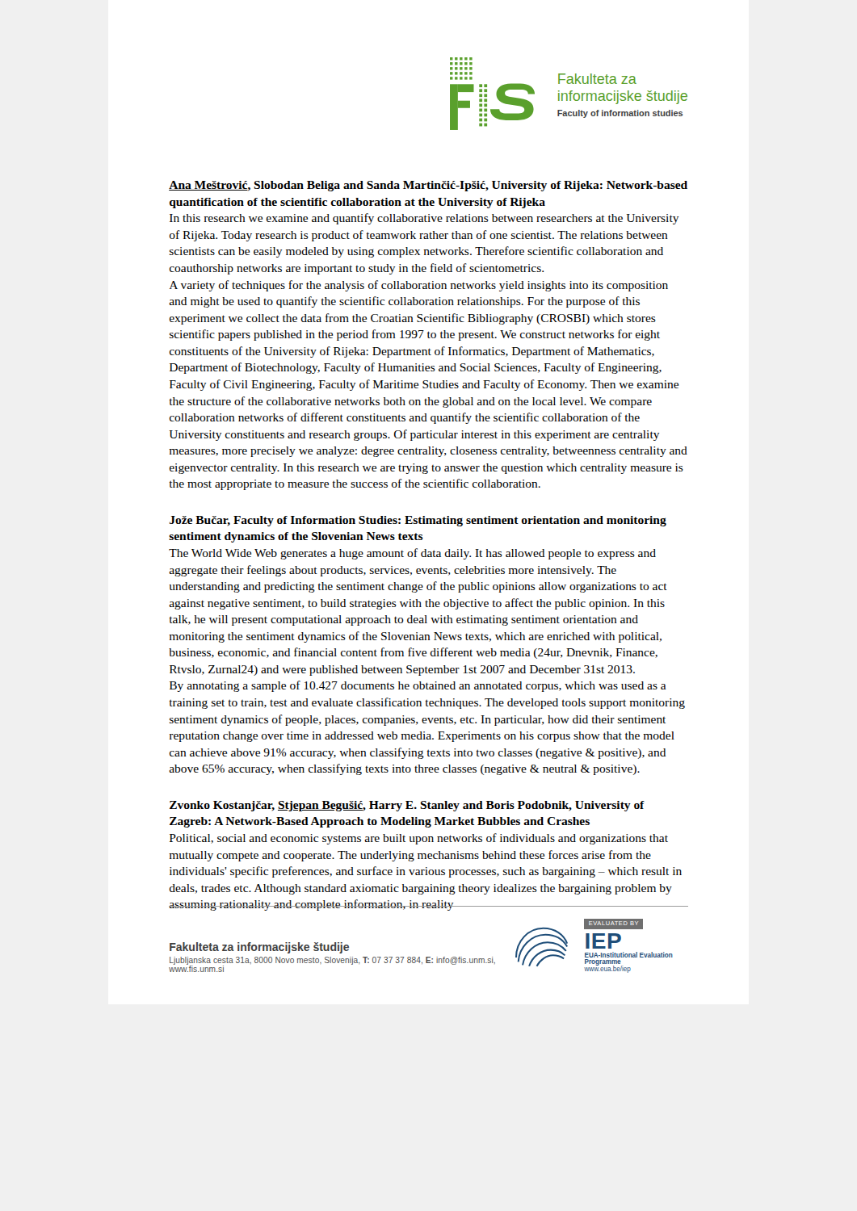Fakulteta za
informacijske študije
Faculty of information studies
Ana Meštrović, Slobodan Beliga and Sanda Martinčić-Ipšić, University of Rijeka: Network-based quantification of the scientific collaboration at the University of Rijeka
In this research we examine and quantify collaborative relations between researchers at the University of Rijeka. Today research is product of teamwork rather than of one scientist. The relations between scientists can be easily modeled by using complex networks. Therefore scientific collaboration and coauthorship networks are important to study in the field of scientometrics.
A variety of techniques for the analysis of collaboration networks yield insights into its composition and might be used to quantify the scientific collaboration relationships. For the purpose of this experiment we collect the data from the Croatian Scientific Bibliography (CROSBI) which stores scientific papers published in the period from 1997 to the present. We construct networks for eight constituents of the University of Rijeka: Department of Informatics, Department of Mathematics, Department of Biotechnology, Faculty of Humanities and Social Sciences, Faculty of Engineering, Faculty of Civil Engineering, Faculty of Maritime Studies and Faculty of Economy. Then we examine the structure of the collaborative networks both on the global and on the local level. We compare collaboration networks of different constituents and quantify the scientific collaboration of the University constituents and research groups. Of particular interest in this experiment are centrality measures, more precisely we analyze: degree centrality, closeness centrality, betweenness centrality and eigenvector centrality. In this research we are trying to answer the question which centrality measure is the most appropriate to measure the success of the scientific collaboration.
Jože Bučar, Faculty of Information Studies: Estimating sentiment orientation and monitoring sentiment dynamics of the Slovenian News texts
The World Wide Web generates a huge amount of data daily. It has allowed people to express and aggregate their feelings about products, services, events, celebrities more intensively. The understanding and predicting the sentiment change of the public opinions allow organizations to act against negative sentiment, to build strategies with the objective to affect the public opinion. In this talk, he will present computational approach to deal with estimating sentiment orientation and monitoring the sentiment dynamics of the Slovenian News texts, which are enriched with political, business, economic, and financial content from five different web media (24ur, Dnevnik, Finance, Rtvslo, Zurnal24) and were published between September 1st 2007 and December 31st 2013.
By annotating a sample of 10.427 documents he obtained an annotated corpus, which was used as a training set to train, test and evaluate classification techniques. The developed tools support monitoring sentiment dynamics of people, places, companies, events, etc. In particular, how did their sentiment reputation change over time in addressed web media. Experiments on his corpus show that the model can achieve above 91% accuracy, when classifying texts into two classes (negative & positive), and above 65% accuracy, when classifying texts into three classes (negative & neutral & positive).
Zvonko Kostanjčar, Stjepan Begušić, Harry E. Stanley and Boris Podobnik, University of Zagreb: A Network-Based Approach to Modeling Market Bubbles and Crashes
Political, social and economic systems are built upon networks of individuals and organizations that mutually compete and cooperate. The underlying mechanisms behind these forces arise from the individuals' specific preferences, and surface in various processes, such as bargaining – which result in deals, trades etc. Although standard axiomatic bargaining theory idealizes the bargaining problem by assuming rationality and complete information, in reality
Fakulteta za informacijske študije
Ljubljanska cesta 31a, 8000 Novo mesto, Slovenija, T: 07 37 37 884, E: info@fis.unm.si, www.fis.unm.si
EVALUATED BY
IEP
EUA-Institutional Evaluation Programme
www.eua.be/iep